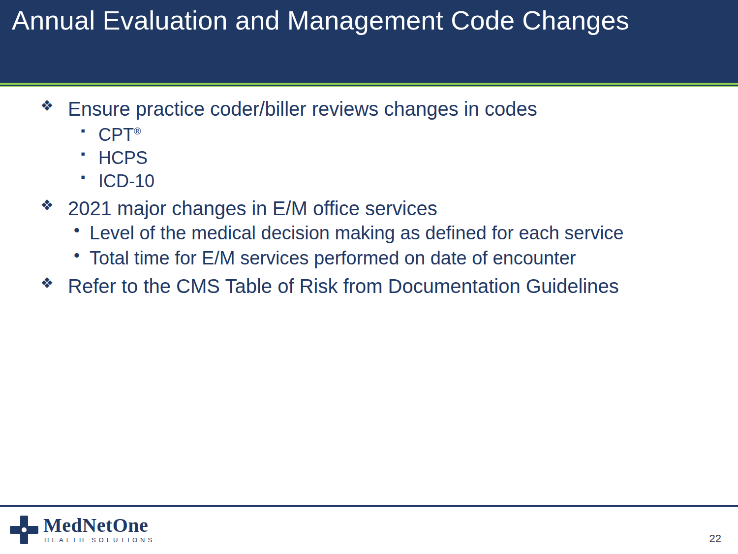Annual Evaluation and Management Code Changes
Ensure practice coder/biller reviews changes in codes
CPT®
HCPS
ICD-10
2021 major changes in E/M office services
Level of the medical decision making as defined for each service
Total time for E/M services performed on date of encounter
Refer to the CMS Table of Risk from Documentation Guidelines
MedNetOne
HEALTH SOLUTIONS
22